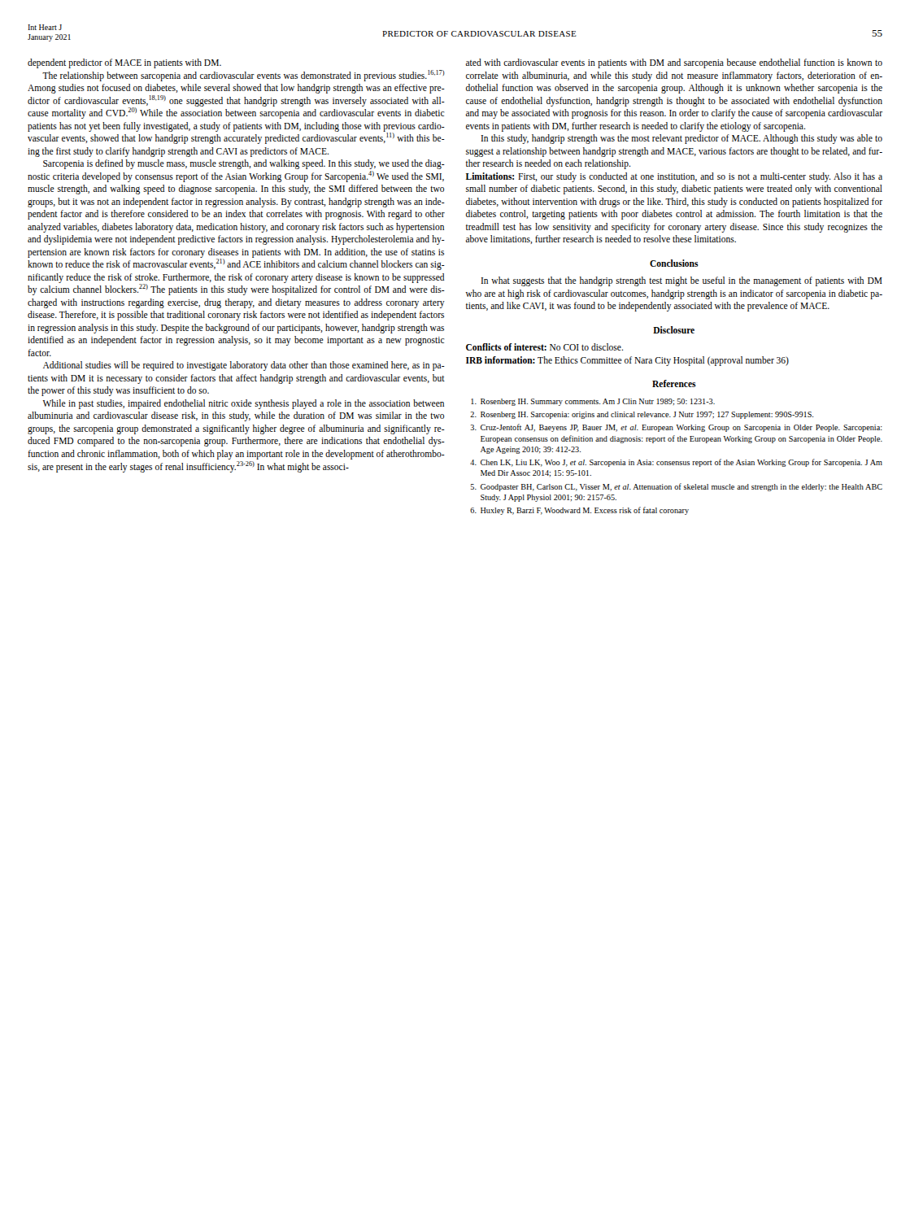Int Heart J
January 2021
PREDICTOR OF CARDIOVASCULAR DISEASE
55
dependent predictor of MACE in patients with DM.
The relationship between sarcopenia and cardiovascular events was demonstrated in previous studies.16,17) Among studies not focused on diabetes, while several showed that low handgrip strength was an effective predictor of cardiovascular events,18,19) one suggested that handgrip strength was inversely associated with all-cause mortality and CVD.20) While the association between sarcopenia and cardiovascular events in diabetic patients has not yet been fully investigated, a study of patients with DM, including those with previous cardiovascular events, showed that low handgrip strength accurately predicted cardiovascular events,11) with this being the first study to clarify handgrip strength and CAVI as predictors of MACE.
Sarcopenia is defined by muscle mass, muscle strength, and walking speed. In this study, we used the diagnostic criteria developed by consensus report of the Asian Working Group for Sarcopenia.4) We used the SMI, muscle strength, and walking speed to diagnose sarcopenia. In this study, the SMI differed between the two groups, but it was not an independent factor in regression analysis. By contrast, handgrip strength was an independent factor and is therefore considered to be an index that correlates with prognosis. With regard to other analyzed variables, diabetes laboratory data, medication history, and coronary risk factors such as hypertension and dyslipidemia were not independent predictive factors in regression analysis. Hypercholesterolemia and hypertension are known risk factors for coronary diseases in patients with DM. In addition, the use of statins is known to reduce the risk of macrovascular events,21) and ACE inhibitors and calcium channel blockers can significantly reduce the risk of stroke. Furthermore, the risk of coronary artery disease is known to be suppressed by calcium channel blockers.22) The patients in this study were hospitalized for control of DM and were discharged with instructions regarding exercise, drug therapy, and dietary measures to address coronary artery disease. Therefore, it is possible that traditional coronary risk factors were not identified as independent factors in regression analysis in this study. Despite the background of our participants, however, handgrip strength was identified as an independent factor in regression analysis, so it may become important as a new prognostic factor.
Additional studies will be required to investigate laboratory data other than those examined here, as in patients with DM it is necessary to consider factors that affect handgrip strength and cardiovascular events, but the power of this study was insufficient to do so.
While in past studies, impaired endothelial nitric oxide synthesis played a role in the association between albuminuria and cardiovascular disease risk, in this study, while the duration of DM was similar in the two groups, the sarcopenia group demonstrated a significantly higher degree of albuminuria and significantly reduced FMD compared to the non-sarcopenia group. Furthermore, there are indications that endothelial dysfunction and chronic inflammation, both of which play an important role in the development of atherothrombosis, are present in the early stages of renal insufficiency.23-26) In what might be associ-
ated with cardiovascular events in patients with DM and sarcopenia because endothelial function is known to correlate with albuminuria, and while this study did not measure inflammatory factors, deterioration of endothelial function was observed in the sarcopenia group. Although it is unknown whether sarcopenia is the cause of endothelial dysfunction, handgrip strength is thought to be associated with endothelial dysfunction and may be associated with prognosis for this reason. In order to clarify the cause of sarcopenia cardiovascular events in patients with DM, further research is needed to clarify the etiology of sarcopenia.
In this study, handgrip strength was the most relevant predictor of MACE. Although this study was able to suggest a relationship between handgrip strength and MACE, various factors are thought to be related, and further research is needed on each relationship.
Limitations: First, our study is conducted at one institution, and so is not a multi-center study. Also it has a small number of diabetic patients. Second, in this study, diabetic patients were treated only with conventional diabetes, without intervention with drugs or the like. Third, this study is conducted on patients hospitalized for diabetes control, targeting patients with poor diabetes control at admission. The fourth limitation is that the treadmill test has low sensitivity and specificity for coronary artery disease. Since this study recognizes the above limitations, further research is needed to resolve these limitations.
Conclusions
In what suggests that the handgrip strength test might be useful in the management of patients with DM who are at high risk of cardiovascular outcomes, handgrip strength is an indicator of sarcopenia in diabetic patients, and like CAVI, it was found to be independently associated with the prevalence of MACE.
Disclosure
Conflicts of interest: No COI to disclose.
IRB information: The Ethics Committee of Nara City Hospital (approval number 36)
References
Rosenberg IH. Summary comments. Am J Clin Nutr 1989; 50: 1231-3.
Rosenberg IH. Sarcopenia: origins and clinical relevance. J Nutr 1997; 127 Supplement: 990S-991S.
Cruz-Jentoft AJ, Baeyens JP, Bauer JM, et al. European Working Group on Sarcopenia in Older People. Sarcopenia: European consensus on definition and diagnosis: report of the European Working Group on Sarcopenia in Older People. Age Ageing 2010; 39: 412-23.
Chen LK, Liu LK, Woo J, et al. Sarcopenia in Asia: consensus report of the Asian Working Group for Sarcopenia. J Am Med Dir Assoc 2014; 15: 95-101.
Goodpaster BH, Carlson CL, Visser M, et al. Attenuation of skeletal muscle and strength in the elderly: the Health ABC Study. J Appl Physiol 2001; 90: 2157-65.
Huxley R, Barzi F, Woodward M. Excess risk of fatal coronary